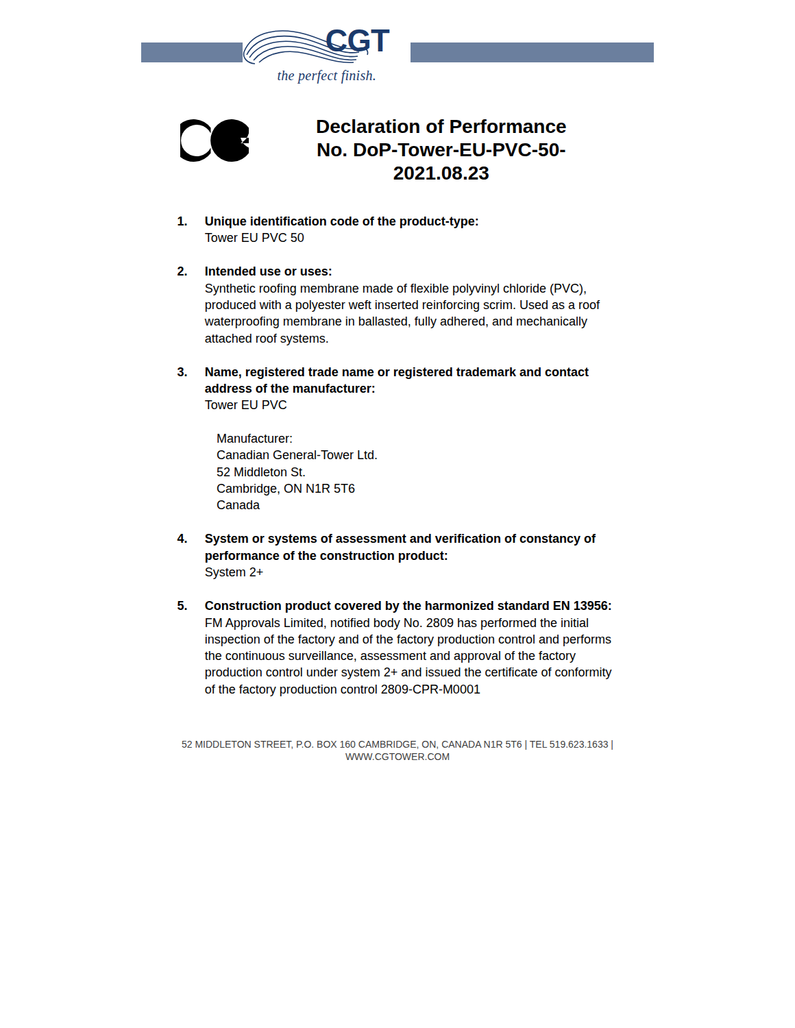CGT
the perfect finish.
Declaration of Performance
No. DoP-Tower-EU-PVC-50-2021.08.23
Unique identification code of the product-type:
Tower EU PVC 50
Intended use or uses:
Synthetic roofing membrane made of flexible polyvinyl chloride (PVC), produced with a polyester weft inserted reinforcing scrim. Used as a roof waterproofing membrane in ballasted, fully adhered, and mechanically attached roof systems.
Name, registered trade name or registered trademark and contact address of the manufacturer:
Tower EU PVC
Manufacturer:
Canadian General-Tower Ltd.
52 Middleton St.
Cambridge, ON N1R 5T6
Canada
System or systems of assessment and verification of constancy of performance of the construction product:
System 2+
Construction product covered by the harmonized standard EN 13956:
FM Approvals Limited, notified body No. 2809 has performed the initial inspection of the factory and of the factory production control and performs the continuous surveillance, assessment and approval of the factory production control under system 2+ and issued the certificate of conformity of the factory production control 2809-CPR-M0001
52 MIDDLETON STREET, P.O. BOX 160 CAMBRIDGE, ON, CANADA N1R 5T6 | TEL 519.623.1633 |
WWW.CGTOWER.COM